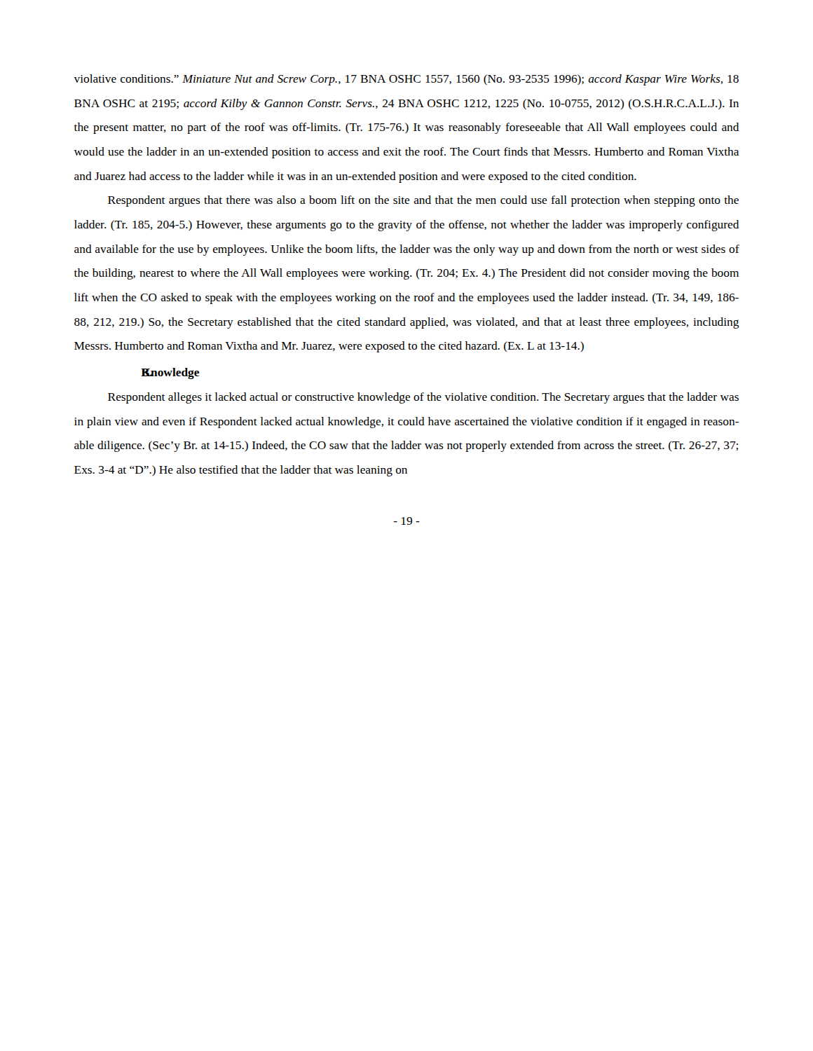violative conditions.” Miniature Nut and Screw Corp., 17 BNA OSHC 1557, 1560 (No. 93-2535 1996); accord Kaspar Wire Works, 18 BNA OSHC at 2195; accord Kilby & Gannon Constr. Servs., 24 BNA OSHC 1212, 1225 (No. 10-0755, 2012) (O.S.H.R.C.A.L.J.). In the present matter, no part of the roof was off-limits. (Tr. 175-76.) It was reasonably foreseeable that All Wall employees could and would use the ladder in an un-extended position to access and exit the roof. The Court finds that Messrs. Humberto and Roman Vixtha and Juarez had access to the ladder while it was in an un-extended position and were exposed to the cited condition.
Respondent argues that there was also a boom lift on the site and that the men could use fall protection when stepping onto the ladder. (Tr. 185, 204-5.) However, these arguments go to the gravity of the offense, not whether the ladder was improperly configured and available for the use by employees. Unlike the boom lifts, the ladder was the only way up and down from the north or west sides of the building, nearest to where the All Wall employees were working. (Tr. 204; Ex. 4.) The President did not consider moving the boom lift when the CO asked to speak with the employees working on the roof and the employees used the ladder instead. (Tr. 34, 149, 186-88, 212, 219.) So, the Secretary established that the cited standard applied, was violated, and that at least three employees, including Messrs. Humberto and Roman Vixtha and Mr. Juarez, were exposed to the cited hazard. (Ex. L at 13-14.)
B. Knowledge
Respondent alleges it lacked actual or constructive knowledge of the violative condition. The Secretary argues that the ladder was in plain view and even if Respondent lacked actual knowledge, it could have ascertained the violative condition if it engaged in reasonable diligence. (Sec’y Br. at 14-15.) Indeed, the CO saw that the ladder was not properly extended from across the street. (Tr. 26-27, 37; Exs. 3-4 at “D”.) He also testified that the ladder that was leaning on
- 19 -